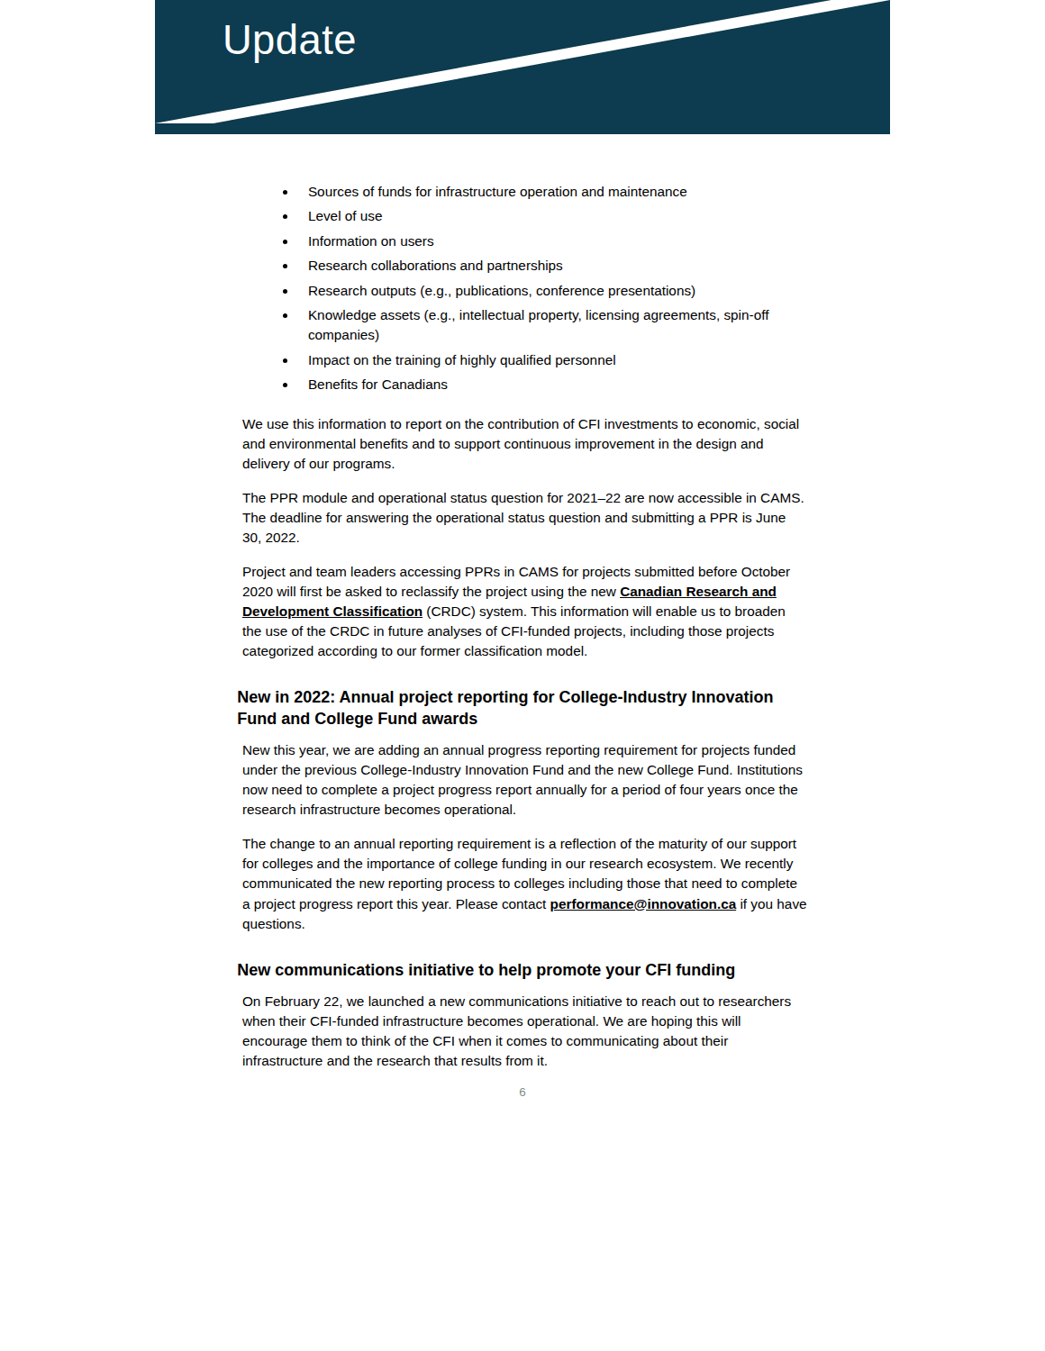Update
Sources of funds for infrastructure operation and maintenance
Level of use
Information on users
Research collaborations and partnerships
Research outputs (e.g., publications, conference presentations)
Knowledge assets (e.g., intellectual property, licensing agreements, spin-off companies)
Impact on the training of highly qualified personnel
Benefits for Canadians
We use this information to report on the contribution of CFI investments to economic, social and environmental benefits and to support continuous improvement in the design and delivery of our programs.
The PPR module and operational status question for 2021–22 are now accessible in CAMS. The deadline for answering the operational status question and submitting a PPR is June 30, 2022.
Project and team leaders accessing PPRs in CAMS for projects submitted before October 2020 will first be asked to reclassify the project using the new Canadian Research and Development Classification (CRDC) system. This information will enable us to broaden the use of the CRDC in future analyses of CFI-funded projects, including those projects categorized according to our former classification model.
New in 2022: Annual project reporting for College-Industry Innovation Fund and College Fund awards
New this year, we are adding an annual progress reporting requirement for projects funded under the previous College-Industry Innovation Fund and the new College Fund. Institutions now need to complete a project progress report annually for a period of four years once the research infrastructure becomes operational.
The change to an annual reporting requirement is a reflection of the maturity of our support for colleges and the importance of college funding in our research ecosystem. We recently communicated the new reporting process to colleges including those that need to complete a project progress report this year. Please contact performance@innovation.ca if you have questions.
New communications initiative to help promote your CFI funding
On February 22, we launched a new communications initiative to reach out to researchers when their CFI-funded infrastructure becomes operational. We are hoping this will encourage them to think of the CFI when it comes to communicating about their infrastructure and the research that results from it.
6